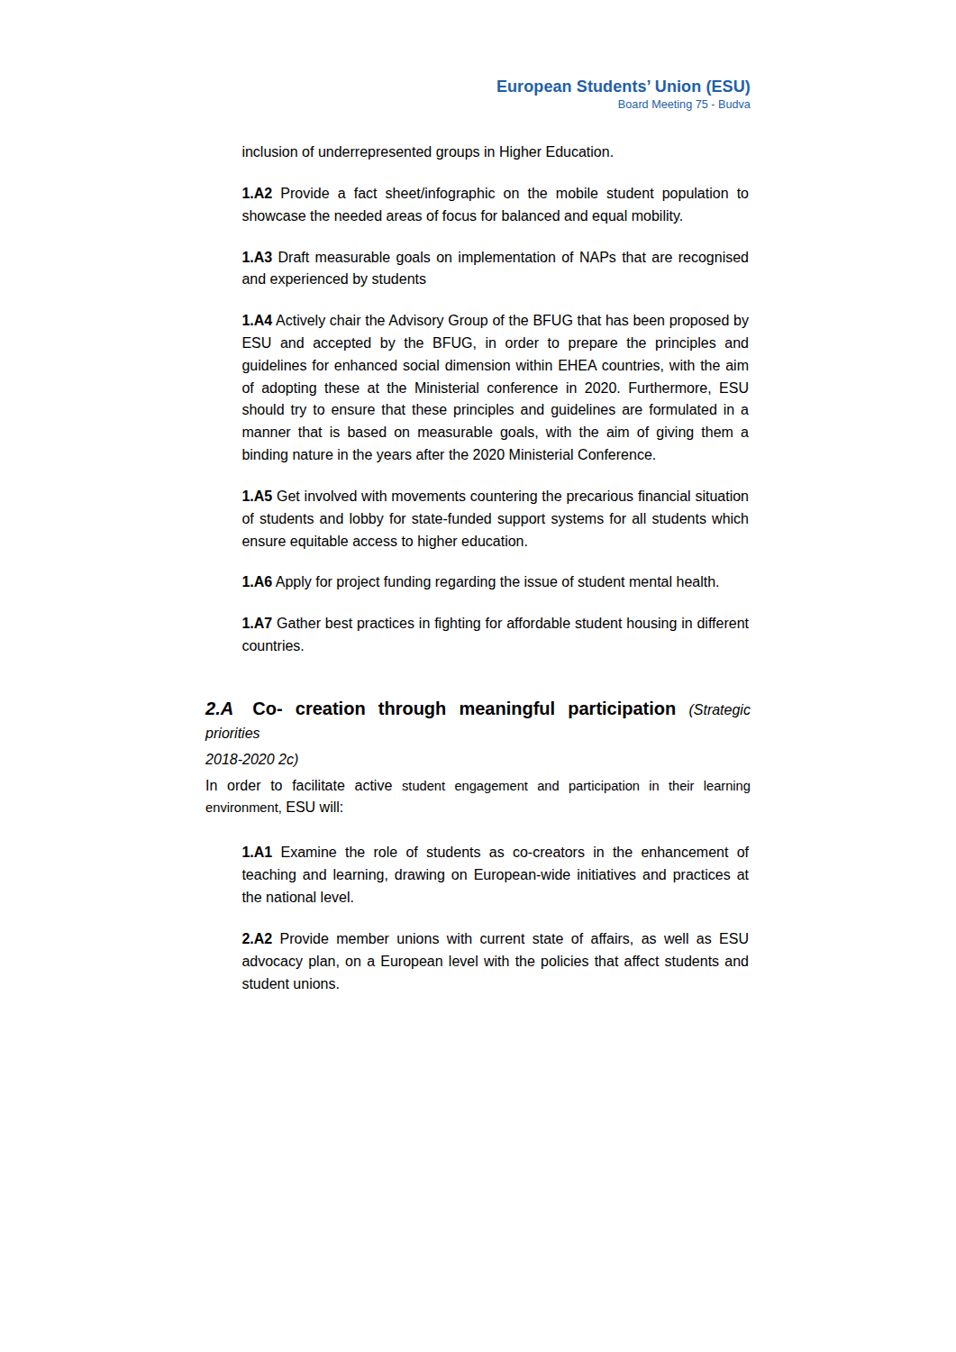European Students’ Union (ESU)
Board Meeting 75 - Budva
inclusion of underrepresented groups in Higher Education.
1.A2 Provide a fact sheet/infographic on the mobile student population to showcase the needed areas of focus for balanced and equal mobility.
1.A3 Draft measurable goals on implementation of NAPs that are recognised and experienced by students
1.A4 Actively chair the Advisory Group of the BFUG that has been proposed by ESU and accepted by the BFUG, in order to prepare the principles and guidelines for enhanced social dimension within EHEA countries, with the aim of adopting these at the Ministerial conference in 2020. Furthermore, ESU should try to ensure that these principles and guidelines are formulated in a manner that is based on measurable goals, with the aim of giving them a binding nature in the years after the 2020 Ministerial Conference.
1.A5 Get involved with movements countering the precarious financial situation of students and lobby for state-funded support systems for all students which ensure equitable access to higher education.
1.A6 Apply for project funding regarding the issue of student mental health.
1.A7 Gather best practices in fighting for affordable student housing in different countries.
2.ACo- creation through meaningful participation (Strategic priorities
2018-2020 2c)
In order to facilitate active student engagement and participation in their learning environment, ESU will:
1.A1 Examine the role of students as co-creators in the enhancement of teaching and learning, drawing on European-wide initiatives and practices at the national level.
2.A2 Provide member unions with current state of affairs, as well as ESU advocacy plan, on a European level with the policies that affect students and student unions.